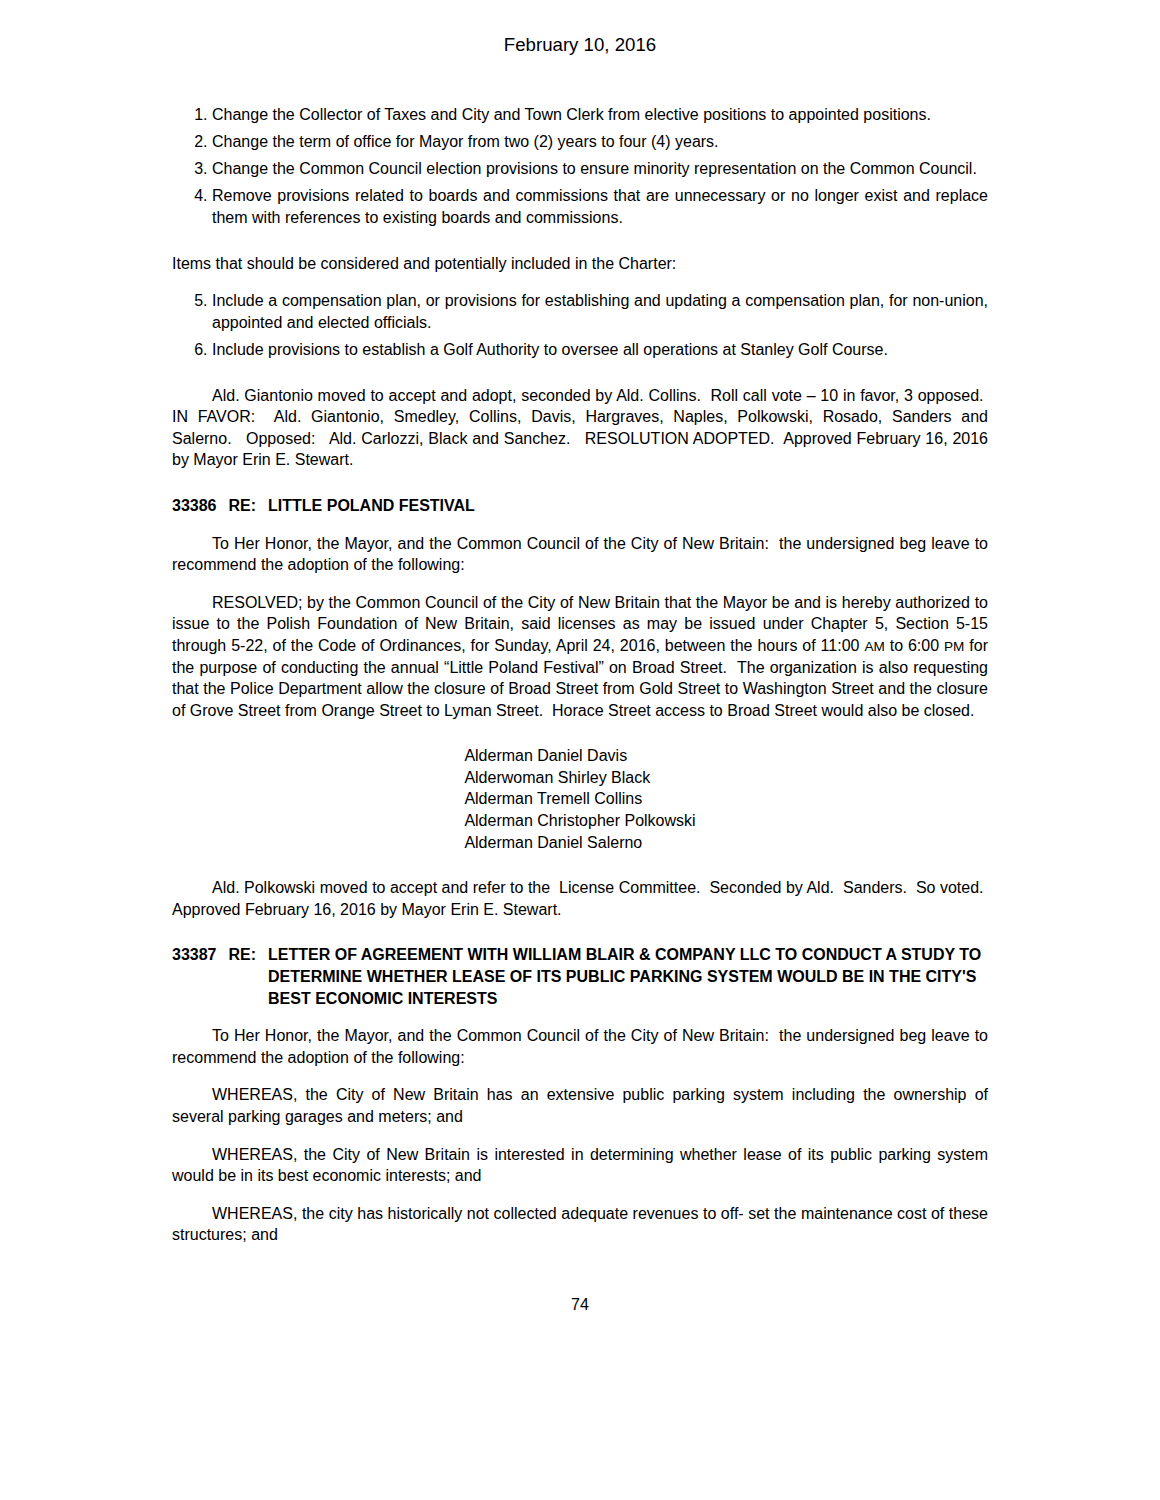February 10, 2016
Change the Collector of Taxes and City and Town Clerk from elective positions to appointed positions.
Change the term of office for Mayor from two (2) years to four (4) years.
Change the Common Council election provisions to ensure minority representation on the Common Council.
Remove provisions related to boards and commissions that are unnecessary or no longer exist and replace them with references to existing boards and commissions.
Items that should be considered and potentially included in the Charter:
Include a compensation plan, or provisions for establishing and updating a compensation plan, for non-union, appointed and elected officials.
Include provisions to establish a Golf Authority to oversee all operations at Stanley Golf Course.
Ald. Giantonio moved to accept and adopt, seconded by Ald. Collins. Roll call vote – 10 in favor, 3 opposed. IN FAVOR: Ald. Giantonio, Smedley, Collins, Davis, Hargraves, Naples, Polkowski, Rosado, Sanders and Salerno. Opposed: Ald. Carlozzi, Black and Sanchez. RESOLUTION ADOPTED. Approved February 16, 2016 by Mayor Erin E. Stewart.
33386 RE: LITTLE POLAND FESTIVAL
To Her Honor, the Mayor, and the Common Council of the City of New Britain: the undersigned beg leave to recommend the adoption of the following:
RESOLVED; by the Common Council of the City of New Britain that the Mayor be and is hereby authorized to issue to the Polish Foundation of New Britain, said licenses as may be issued under Chapter 5, Section 5-15 through 5-22, of the Code of Ordinances, for Sunday, April 24, 2016, between the hours of 11:00 AM to 6:00 PM for the purpose of conducting the annual “Little Poland Festival” on Broad Street. The organization is also requesting that the Police Department allow the closure of Broad Street from Gold Street to Washington Street and the closure of Grove Street from Orange Street to Lyman Street. Horace Street access to Broad Street would also be closed.
Alderman Daniel Davis
Alderwoman Shirley Black
Alderman Tremell Collins
Alderman Christopher Polkowski
Alderman Daniel Salerno
Ald. Polkowski moved to accept and refer to the License Committee. Seconded by Ald. Sanders. So voted. Approved February 16, 2016 by Mayor Erin E. Stewart.
33387 RE: LETTER OF AGREEMENT WITH WILLIAM BLAIR & COMPANY LLC TO CONDUCT A STUDY TO DETERMINE WHETHER LEASE OF ITS PUBLIC PARKING SYSTEM WOULD BE IN THE CITY'S BEST ECONOMIC INTERESTS
To Her Honor, the Mayor, and the Common Council of the City of New Britain: the undersigned beg leave to recommend the adoption of the following:
WHEREAS, the City of New Britain has an extensive public parking system including the ownership of several parking garages and meters; and
WHEREAS, the City of New Britain is interested in determining whether lease of its public parking system would be in its best economic interests; and
WHEREAS, the city has historically not collected adequate revenues to off- set the maintenance cost of these structures; and
74